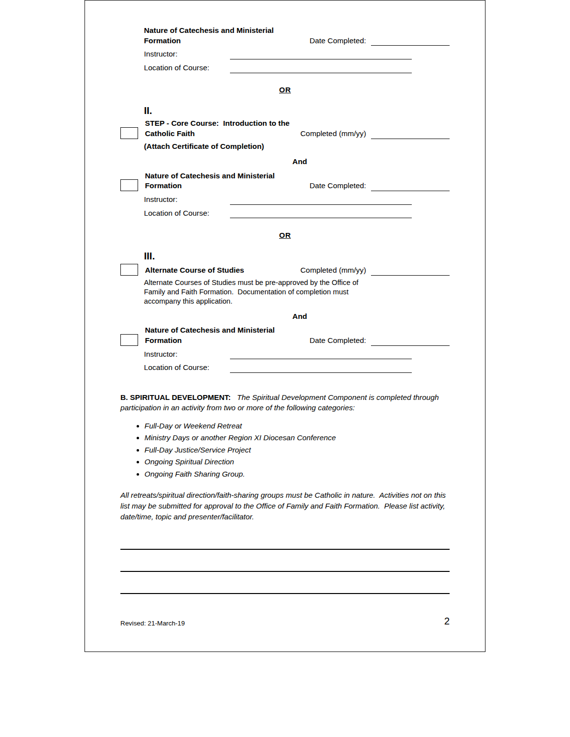Nature of Catechesis and Ministerial Formation Date Completed:
Instructor:
Location of Course:
OR
II.
STEP - Core Course: Introduction to the Catholic Faith Completed (mm/yy)
(Attach Certificate of Completion)
And
Nature of Catechesis and Ministerial Formation Date Completed:
Instructor:
Location of Course:
OR
III.
Alternate Course of Studies Completed (mm/yy)
Alternate Courses of Studies must be pre-approved by the Office of Family and Faith Formation. Documentation of completion must accompany this application.
And
Nature of Catechesis and Ministerial Formation Date Completed:
Instructor:
Location of Course:
B. SPIRITUAL DEVELOPMENT: The Spiritual Development Component is completed through participation in an activity from two or more of the following categories:
Full-Day or Weekend Retreat
Ministry Days or another Region XI Diocesan Conference
Full-Day Justice/Service Project
Ongoing Spiritual Direction
Ongoing Faith Sharing Group.
All retreats/spiritual direction/faith-sharing groups must be Catholic in nature. Activities not on this list may be submitted for approval to the Office of Family and Faith Formation. Please list activity, date/time, topic and presenter/facilitator.
Revised: 21-March-19 2